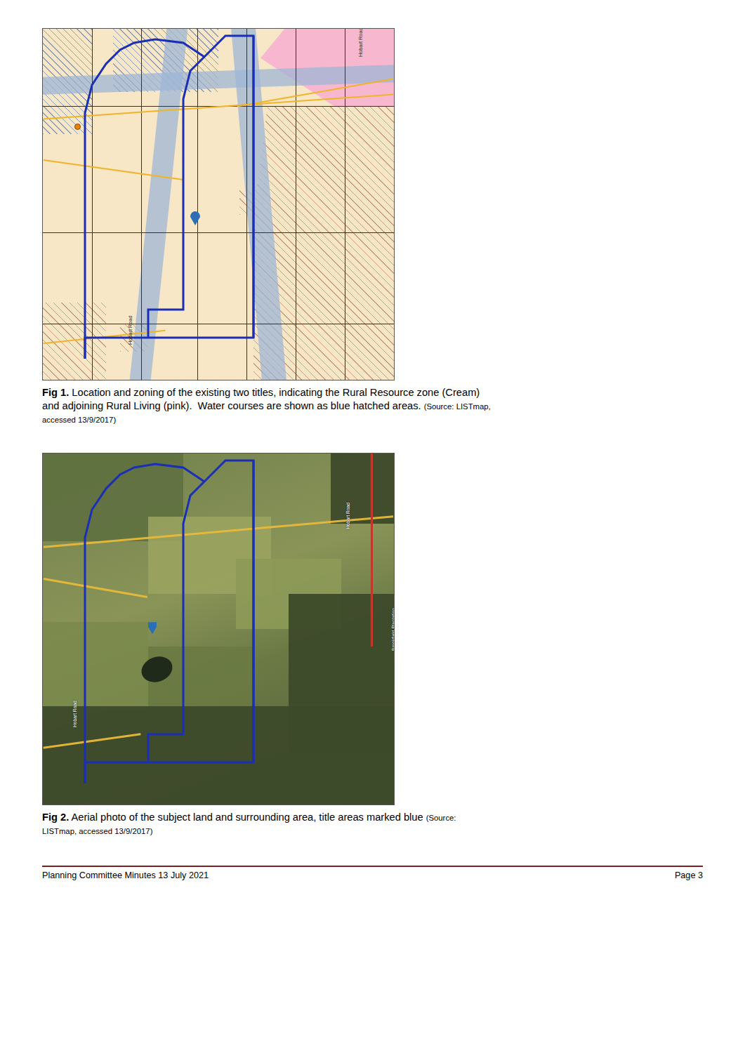Hobart Road
Hobart Road
Fig 1. Location and zoning of the existing two titles, indicating the Rural Resource zone (Cream) and adjoining Rural Living (pink). Water courses are shown as blue hatched areas. (Source: LISTmap, accessed 13/9/2017)
Hobart Road
Brookfield Plantation
Hobart Road
Fig 2. Aerial photo of the subject land and surrounding area, title areas marked blue (Source: LISTmap, accessed 13/9/2017)
Planning Committee Minutes 13 July 2021 Page 3